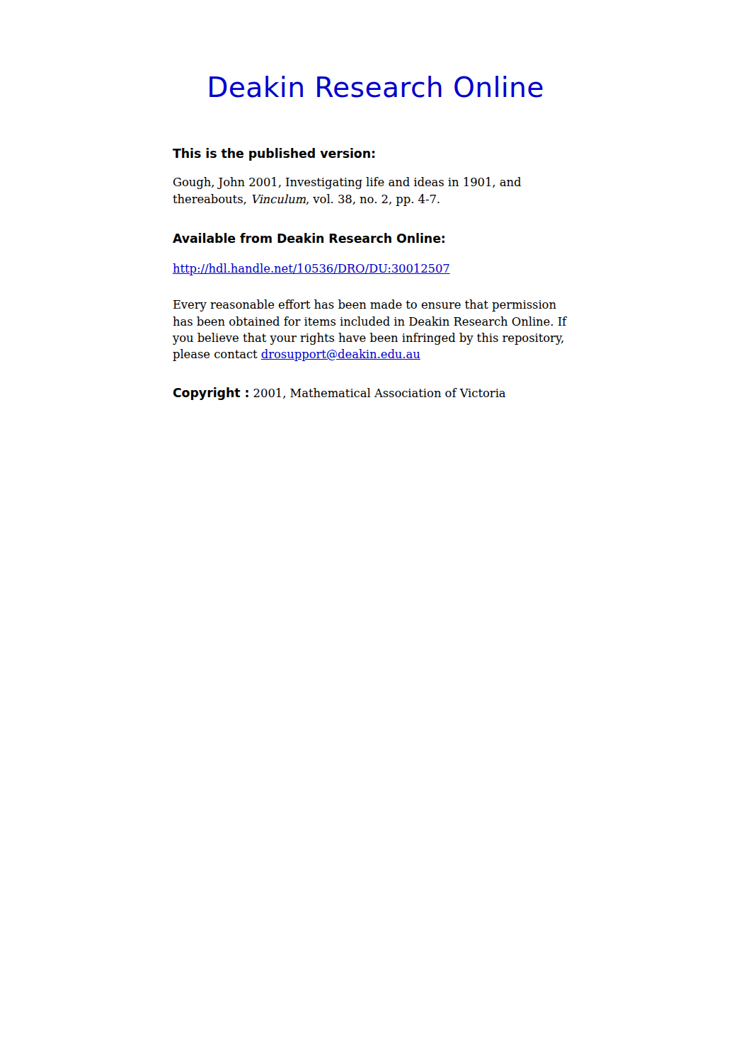Deakin Research Online
This is the published version:
Gough, John 2001, Investigating life and ideas in 1901, and thereabouts, Vinculum, vol. 38, no. 2, pp. 4-7.
Available from Deakin Research Online:
http://hdl.handle.net/10536/DRO/DU:30012507
Every reasonable effort has been made to ensure that permission has been obtained for items included in Deakin Research Online. If you believe that your rights have been infringed by this repository, please contact drosupport@deakin.edu.au
Copyright : 2001, Mathematical Association of Victoria